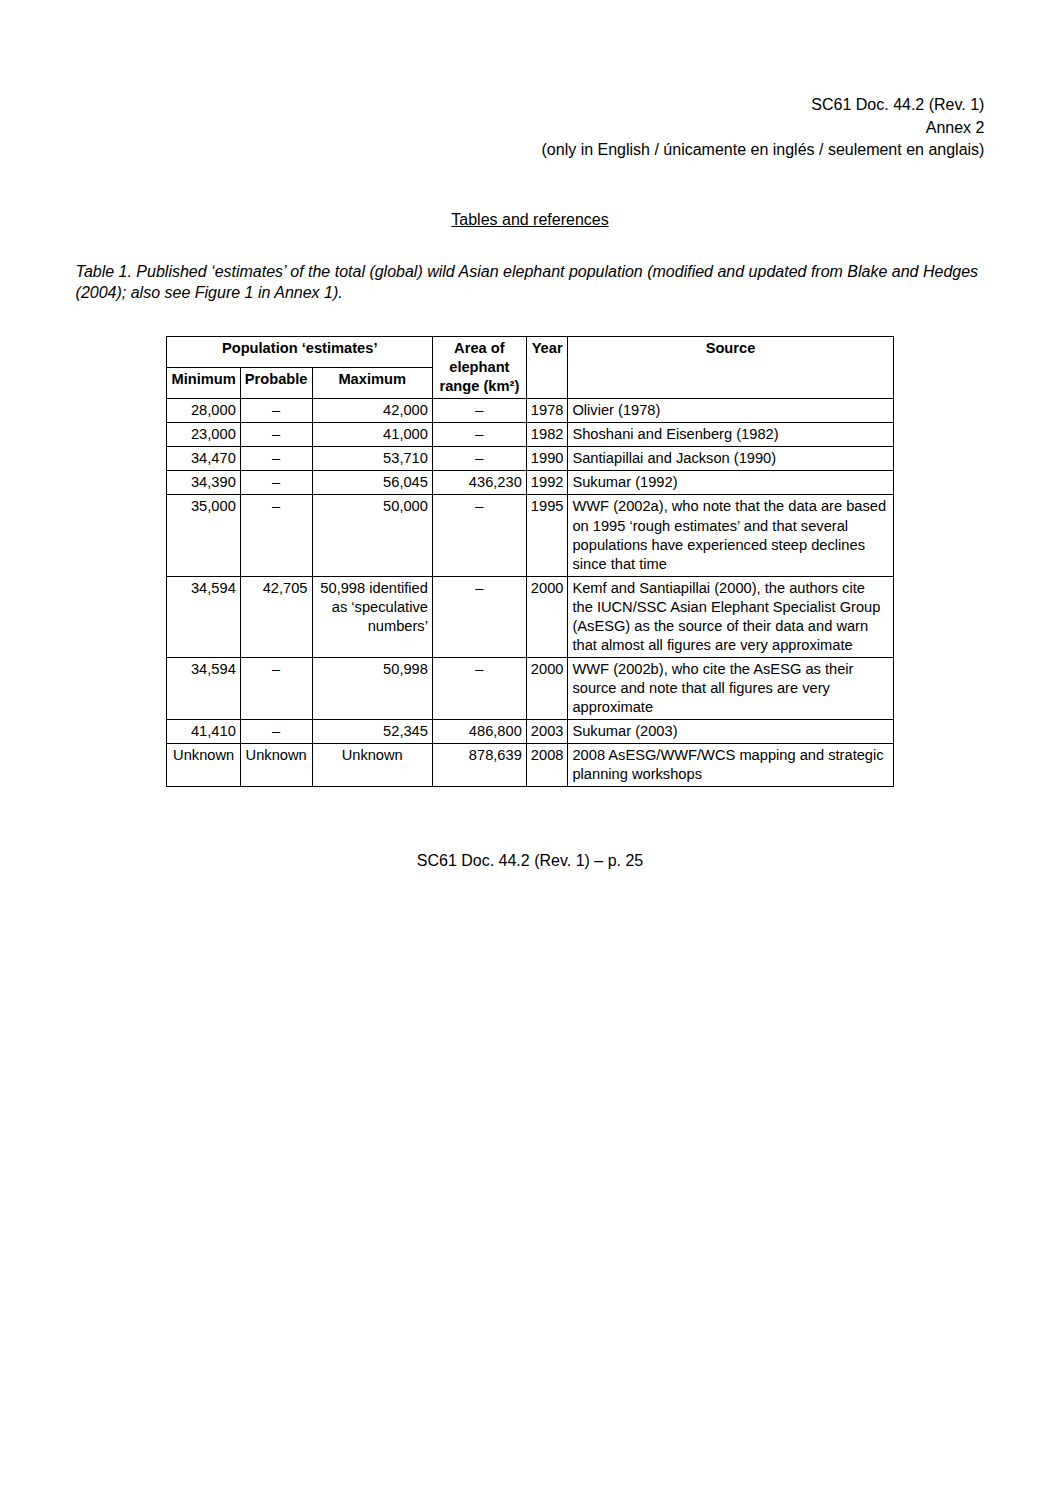SC61 Doc. 44.2 (Rev. 1)
Annex 2
(only in English / únicamente en inglés / seulement en anglais)
Tables and references
Table 1. Published ‘estimates’ of the total (global) wild Asian elephant population (modified and updated from Blake and Hedges (2004); also see Figure 1 in Annex 1).
| Population ‘estimates’ | Area of elephant range (km²) | Year | Source |
| --- | --- | --- | --- |
| Minimum | Probable | Maximum |
| 28,000 | – | 42,000 | – | 1978 | Olivier (1978) |
| 23,000 | – | 41,000 | – | 1982 | Shoshani and Eisenberg (1982) |
| 34,470 | – | 53,710 | – | 1990 | Santiapillai and Jackson (1990) |
| 34,390 | – | 56,045 | 436,230 | 1992 | Sukumar (1992) |
| 35,000 | – | 50,000 | – | 1995 | WWF (2002a), who note that the data are based on 1995 ‘rough estimates’ and that several populations have experienced steep declines since that time |
| 34,594 | 42,705 | 50,998 identified as ‘speculative numbers’ | – | 2000 | Kemf and Santiapillai (2000), the authors cite the IUCN/SSC Asian Elephant Specialist Group (AsESG) as the source of their data and warn that almost all figures are very approximate |
| 34,594 | – | 50,998 | – | 2000 | WWF (2002b), who cite the AsESG as their source and note that all figures are very approximate |
| 41,410 | – | 52,345 | 486,800 | 2003 | Sukumar (2003) |
| Unknown | Unknown | Unknown | 878,639 | 2008 | 2008 AsESG/WWF/WCS mapping and strategic planning workshops |
SC61 Doc. 44.2 (Rev. 1) – p. 25